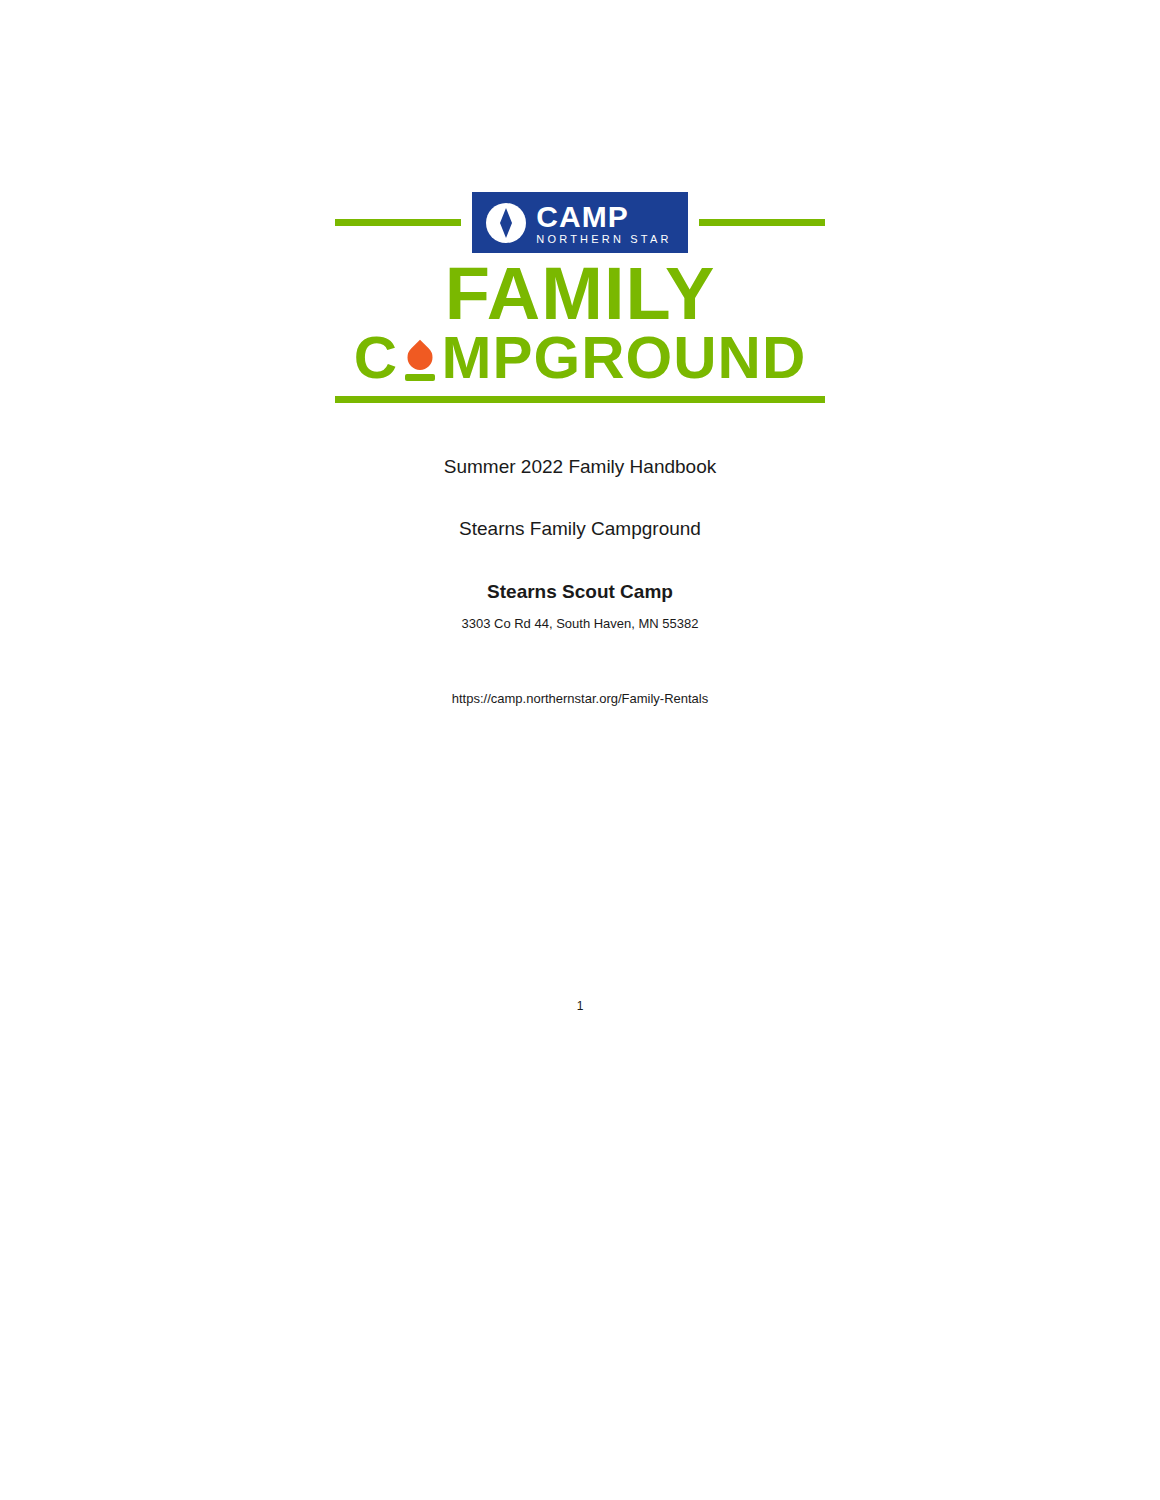CAMP NORTHERN STAR
FAMILY
C MPGROUND
Summer 2022 Family Handbook
Stearns Family Campground
Stearns Scout Camp
3303 Co Rd 44, South Haven, MN 55382
https://camp.northernstar.org/Family-Rentals
1